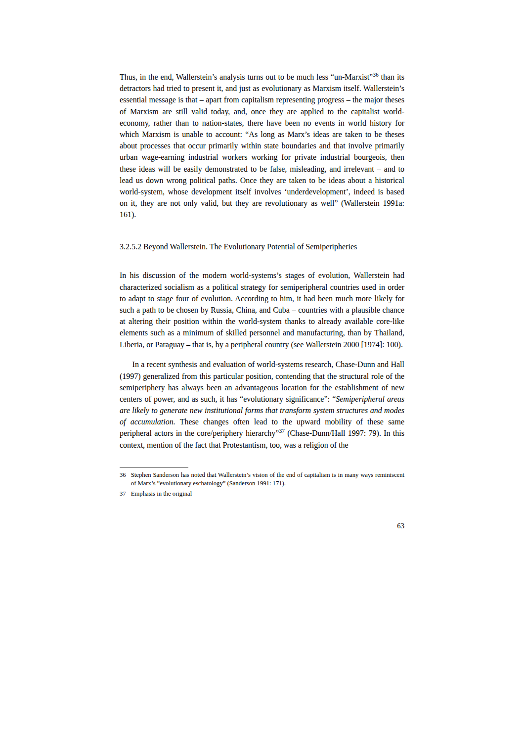Thus, in the end, Wallerstein’s analysis turns out to be much less “un-Marxist”36 than its detractors had tried to present it, and just as evolutionary as Marxism itself. Wallerstein’s essential message is that – apart from capitalism representing progress – the major theses of Marxism are still valid today, and, once they are applied to the capitalist world-economy, rather than to nation-states, there have been no events in world history for which Marxism is unable to account: “As long as Marx’s ideas are taken to be theses about processes that occur primarily within state boundaries and that involve primarily urban wage-earning industrial workers working for private industrial bourgeois, then these ideas will be easily demonstrated to be false, misleading, and irrelevant – and to lead us down wrong political paths. Once they are taken to be ideas about a historical world-system, whose development itself involves ‘underdevelopment’, indeed is based on it, they are not only valid, but they are revolutionary as well” (Wallerstein 1991a: 161).
3.2.5.2 Beyond Wallerstein. The Evolutionary Potential of Semiperipheries
In his discussion of the modern world-systems’s stages of evolution, Wallerstein had characterized socialism as a political strategy for semiperipheral countries used in order to adapt to stage four of evolution. According to him, it had been much more likely for such a path to be chosen by Russia, China, and Cuba – countries with a plausible chance at altering their position within the world-system thanks to already available core-like elements such as a minimum of skilled personnel and manufacturing, than by Thailand, Liberia, or Paraguay – that is, by a peripheral country (see Wallerstein 2000 [1974]: 100).
In a recent synthesis and evaluation of world-systems research, Chase-Dunn and Hall (1997) generalized from this particular position, contending that the structural role of the semiperiphery has always been an advantageous location for the establishment of new centers of power, and as such, it has “evolutionary significance”: “Semiperipheral areas are likely to generate new institutional forms that transform system structures and modes of accumulation. These changes often lead to the upward mobility of these same peripheral actors in the core/periphery hierarchy”37 (Chase-Dunn/Hall 1997: 79). In this context, mention of the fact that Protestantism, too, was a religion of the
36 Stephen Sanderson has noted that Wallerstein’s vision of the end of capitalism is in many ways reminiscent of Marx’s ”evolutionary eschatology” (Sanderson 1991: 171).
37 Emphasis in the original
63